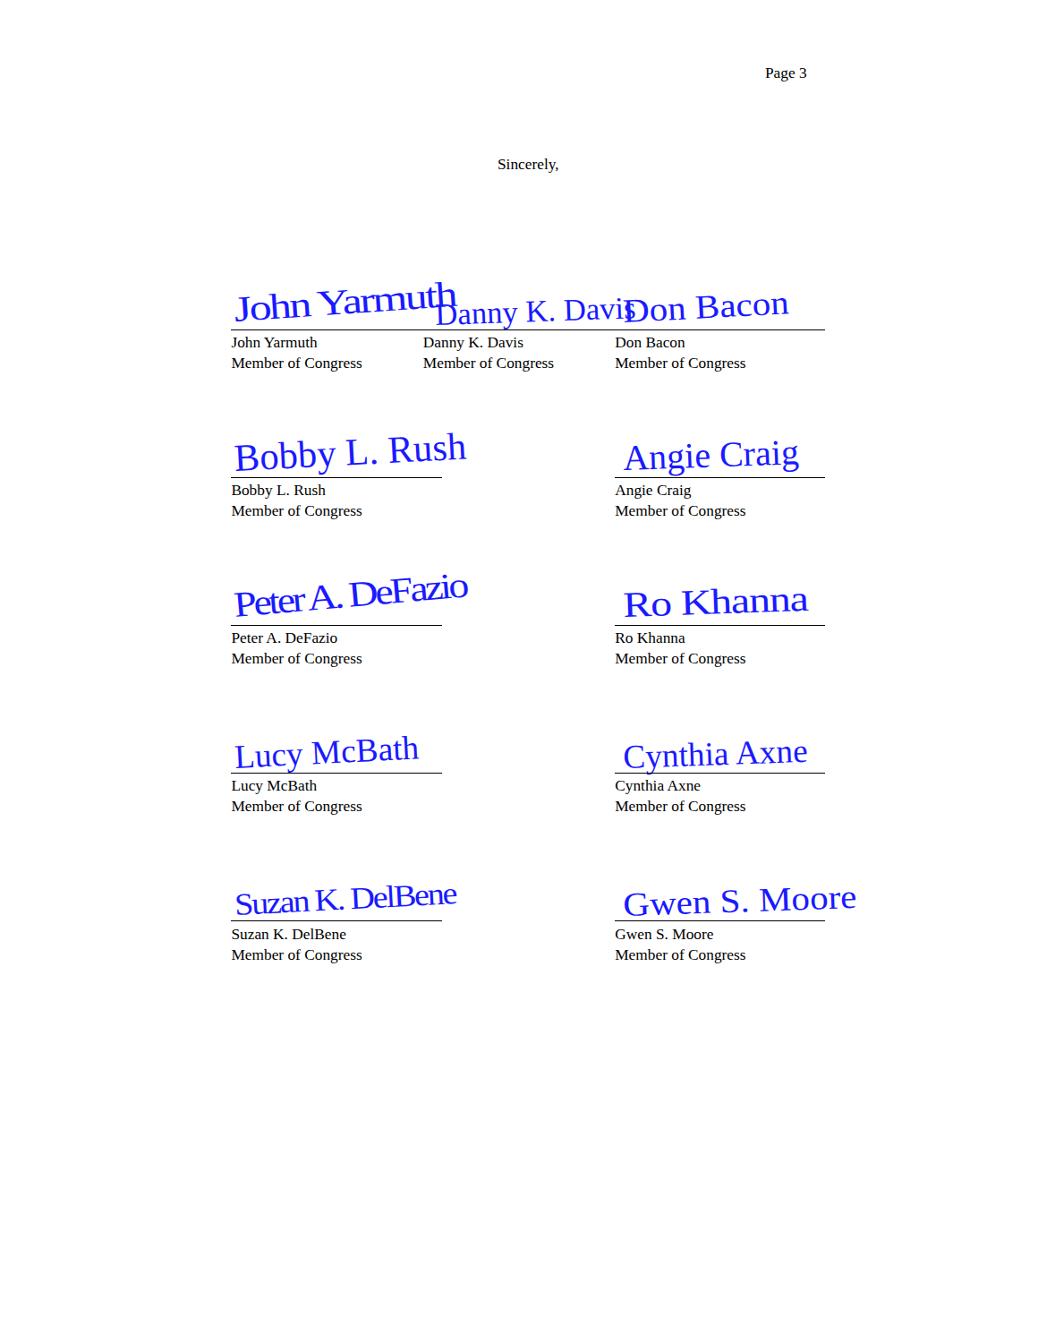Page 3
Sincerely,
| John Yarmuth John Yarmuth Member of Congress | Danny K. Davis Danny K. Davis Member of Congress | Don Bacon Don Bacon Member of Congress |
| Bobby L. Rush Bobby L. Rush Member of Congress | | Angie Craig Angie Craig Member of Congress |
| Peter A. DeFazio Peter A. DeFazio Member of Congress | | Ro Khanna Ro Khanna Member of Congress |
| Lucy McBath Lucy McBath Member of Congress | | Cynthia Axne Cynthia Axne Member of Congress |
| Suzan K. DelBene Suzan K. DelBene Member of Congress | | Gwen S. Moore Gwen S. Moore Member of Congress |